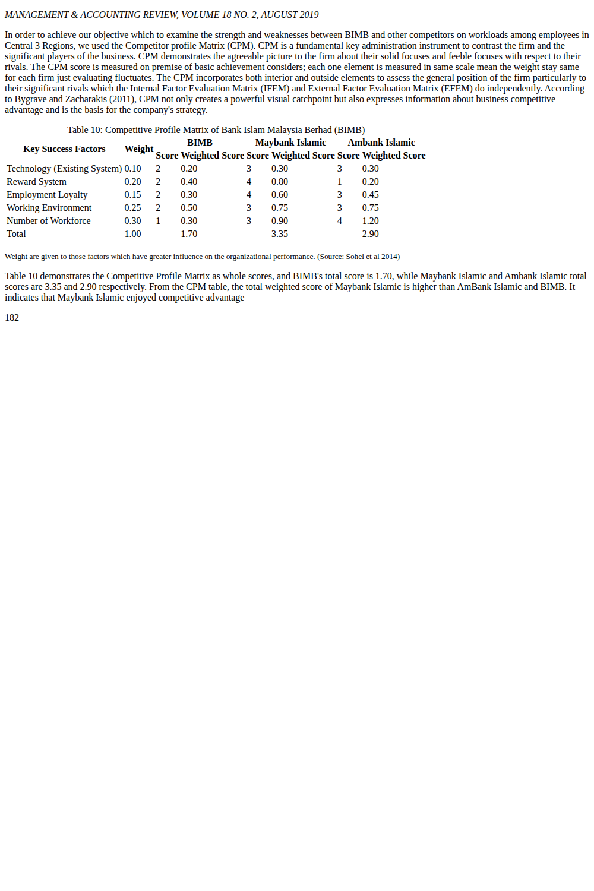MANAGEMENT & ACCOUNTING REVIEW, VOLUME 18 NO. 2, AUGUST 2019
In order to achieve our objective which to examine the strength and weaknesses between BIMB and other competitors on workloads among employees in Central 3 Regions, we used the Competitor profile Matrix (CPM). CPM is a fundamental key administration instrument to contrast the firm and the significant players of the business. CPM demonstrates the agreeable picture to the firm about their solid focuses and feeble focuses with respect to their rivals. The CPM score is measured on premise of basic achievement considers; each one element is measured in same scale mean the weight stay same for each firm just evaluating fluctuates. The CPM incorporates both interior and outside elements to assess the general position of the firm particularly to their significant rivals which the Internal Factor Evaluation Matrix (IFEM) and External Factor Evaluation Matrix (EFEM) do independently. According to Bygrave and Zacharakis (2011), CPM not only creates a powerful visual catchpoint but also expresses information about business competitive advantage and is the basis for the company's strategy.
Table 10: Competitive Profile Matrix of Bank Islam Malaysia Berhad (BIMB)
| Key Success Factors | Weight | BIMB | Maybank Islamic | Ambank Islamic |
| --- | --- | --- | --- | --- |
| Score | Weighted Score | Score | Weighted Score | Score | Weighted Score |
| Technology (Existing System) | 0.10 | 2 | 0.20 | 3 | 0.30 | 3 | 0.30 |
| Reward System | 0.20 | 2 | 0.40 | 4 | 0.80 | 1 | 0.20 |
| Employment Loyalty | 0.15 | 2 | 0.30 | 4 | 0.60 | 3 | 0.45 |
| Working Environment | 0.25 | 2 | 0.50 | 3 | 0.75 | 3 | 0.75 |
| Number of Workforce | 0.30 | 1 | 0.30 | 3 | 0.90 | 4 | 1.20 |
| Total | 1.00 | | 1.70 | | 3.35 | | 2.90 |
Weight are given to those factors which have greater influence on the organizational performance. (Source: Sohel et al 2014)
Table 10 demonstrates the Competitive Profile Matrix as whole scores, and BIMB's total score is 1.70, while Maybank Islamic and Ambank Islamic total scores are 3.35 and 2.90 respectively. From the CPM table, the total weighted score of Maybank Islamic is higher than AmBank Islamic and BIMB. It indicates that Maybank Islamic enjoyed competitive advantage
182